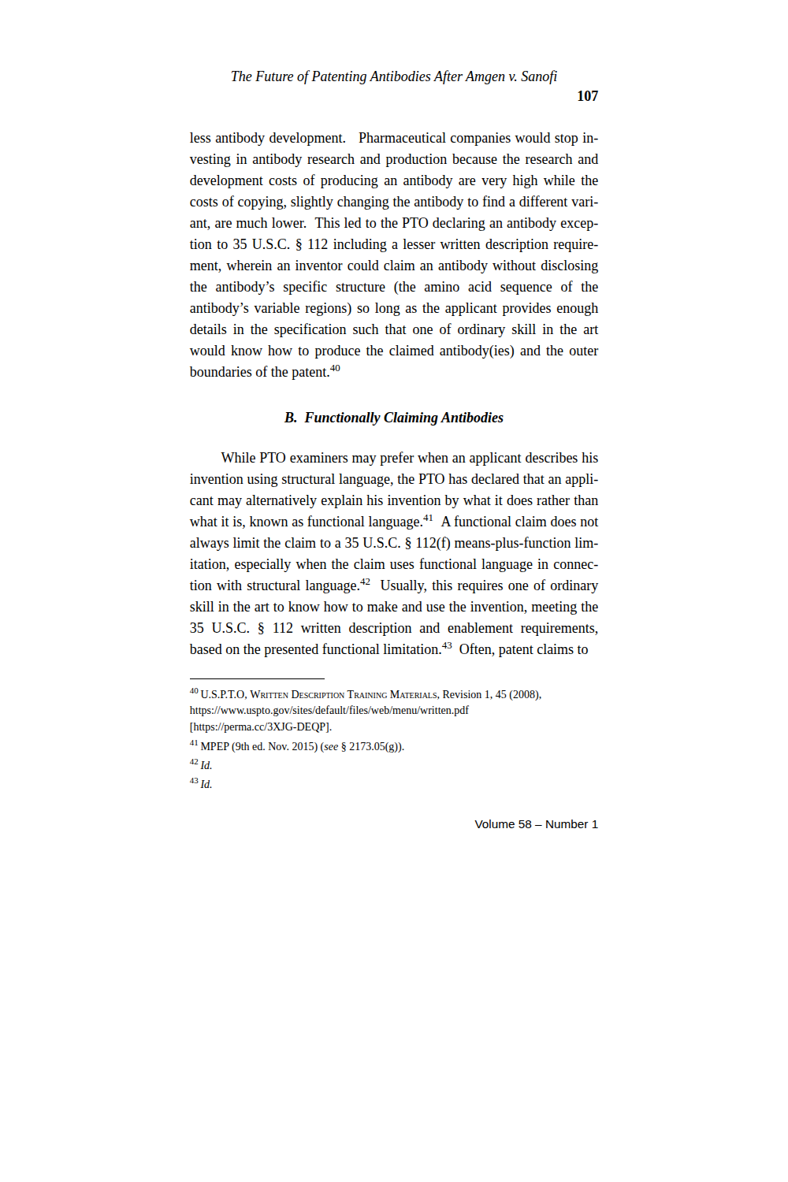The Future of Patenting Antibodies After Amgen v. Sanofi 107
less antibody development. Pharmaceutical companies would stop investing in antibody research and production because the research and development costs of producing an antibody are very high while the costs of copying, slightly changing the antibody to find a different variant, are much lower. This led to the PTO declaring an antibody exception to 35 U.S.C. § 112 including a lesser written description requirement, wherein an inventor could claim an antibody without disclosing the antibody’s specific structure (the amino acid sequence of the antibody’s variable regions) so long as the applicant provides enough details in the specification such that one of ordinary skill in the art would know how to produce the claimed antibody(ies) and the outer boundaries of the patent.40
B. Functionally Claiming Antibodies
While PTO examiners may prefer when an applicant describes his invention using structural language, the PTO has declared that an applicant may alternatively explain his invention by what it does rather than what it is, known as functional language.41 A functional claim does not always limit the claim to a 35 U.S.C. § 112(f) means-plus-function limitation, especially when the claim uses functional language in connection with structural language.42 Usually, this requires one of ordinary skill in the art to know how to make and use the invention, meeting the 35 U.S.C. § 112 written description and enablement requirements, based on the presented functional limitation.43 Often, patent claims to
40 U.S.P.T.O, Written Description Training Materials, Revision 1, 45 (2008),
https://www.uspto.gov/sites/default/files/web/menu/written.pdf
[https://perma.cc/3XJG-DEQP].
41 MPEP (9th ed. Nov. 2015) (see § 2173.05(g)).
42 Id.
43 Id.
Volume 58 – Number 1